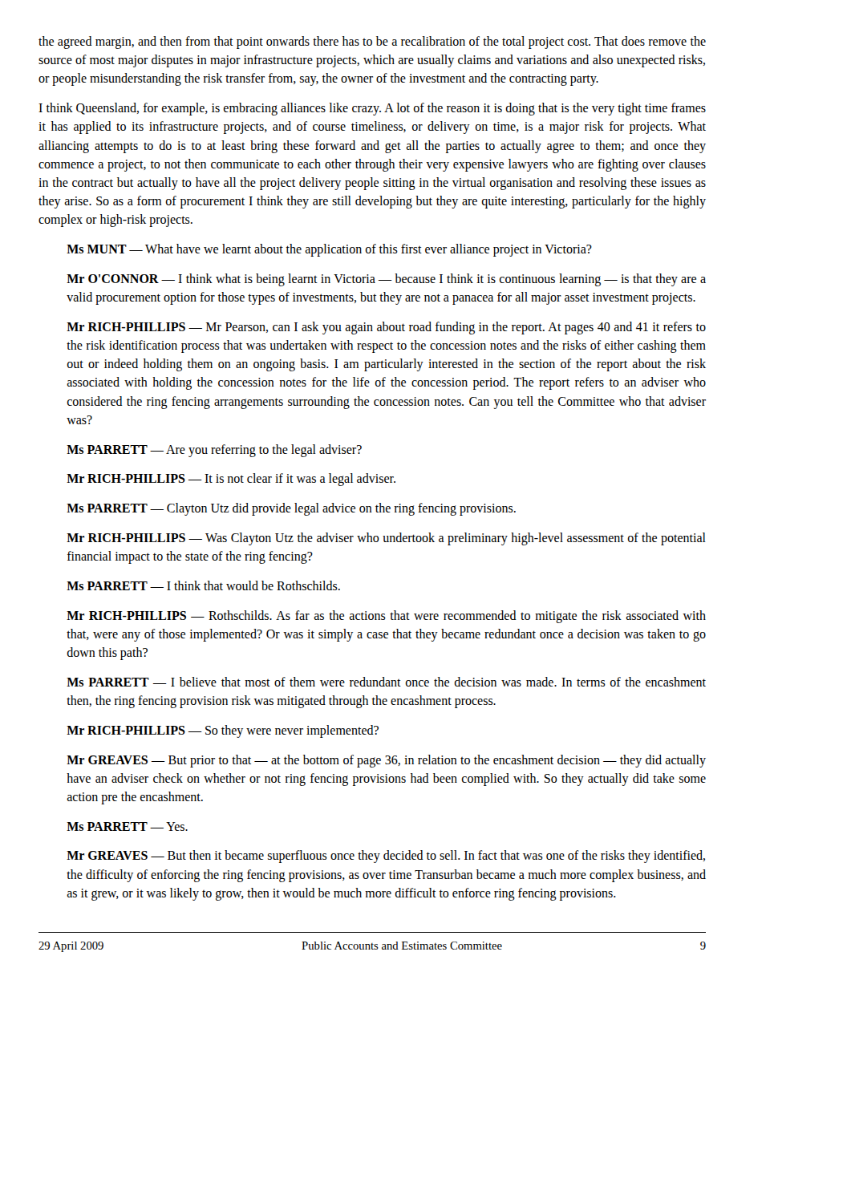the agreed margin, and then from that point onwards there has to be a recalibration of the total project cost. That does remove the source of most major disputes in major infrastructure projects, which are usually claims and variations and also unexpected risks, or people misunderstanding the risk transfer from, say, the owner of the investment and the contracting party.
I think Queensland, for example, is embracing alliances like crazy. A lot of the reason it is doing that is the very tight time frames it has applied to its infrastructure projects, and of course timeliness, or delivery on time, is a major risk for projects. What alliancing attempts to do is to at least bring these forward and get all the parties to actually agree to them; and once they commence a project, to not then communicate to each other through their very expensive lawyers who are fighting over clauses in the contract but actually to have all the project delivery people sitting in the virtual organisation and resolving these issues as they arise. So as a form of procurement I think they are still developing but they are quite interesting, particularly for the highly complex or high-risk projects.
Ms MUNT — What have we learnt about the application of this first ever alliance project in Victoria?
Mr O'CONNOR — I think what is being learnt in Victoria — because I think it is continuous learning — is that they are a valid procurement option for those types of investments, but they are not a panacea for all major asset investment projects.
Mr RICH-PHILLIPS — Mr Pearson, can I ask you again about road funding in the report. At pages 40 and 41 it refers to the risk identification process that was undertaken with respect to the concession notes and the risks of either cashing them out or indeed holding them on an ongoing basis. I am particularly interested in the section of the report about the risk associated with holding the concession notes for the life of the concession period. The report refers to an adviser who considered the ring fencing arrangements surrounding the concession notes. Can you tell the Committee who that adviser was?
Ms PARRETT — Are you referring to the legal adviser?
Mr RICH-PHILLIPS — It is not clear if it was a legal adviser.
Ms PARRETT — Clayton Utz did provide legal advice on the ring fencing provisions.
Mr RICH-PHILLIPS — Was Clayton Utz the adviser who undertook a preliminary high-level assessment of the potential financial impact to the state of the ring fencing?
Ms PARRETT — I think that would be Rothschilds.
Mr RICH-PHILLIPS — Rothschilds. As far as the actions that were recommended to mitigate the risk associated with that, were any of those implemented? Or was it simply a case that they became redundant once a decision was taken to go down this path?
Ms PARRETT — I believe that most of them were redundant once the decision was made. In terms of the encashment then, the ring fencing provision risk was mitigated through the encashment process.
Mr RICH-PHILLIPS — So they were never implemented?
Mr GREAVES — But prior to that — at the bottom of page 36, in relation to the encashment decision — they did actually have an adviser check on whether or not ring fencing provisions had been complied with. So they actually did take some action pre the encashment.
Ms PARRETT — Yes.
Mr GREAVES — But then it became superfluous once they decided to sell. In fact that was one of the risks they identified, the difficulty of enforcing the ring fencing provisions, as over time Transurban became a much more complex business, and as it grew, or it was likely to grow, then it would be much more difficult to enforce ring fencing provisions.
29 April 2009 Public Accounts and Estimates Committee 9